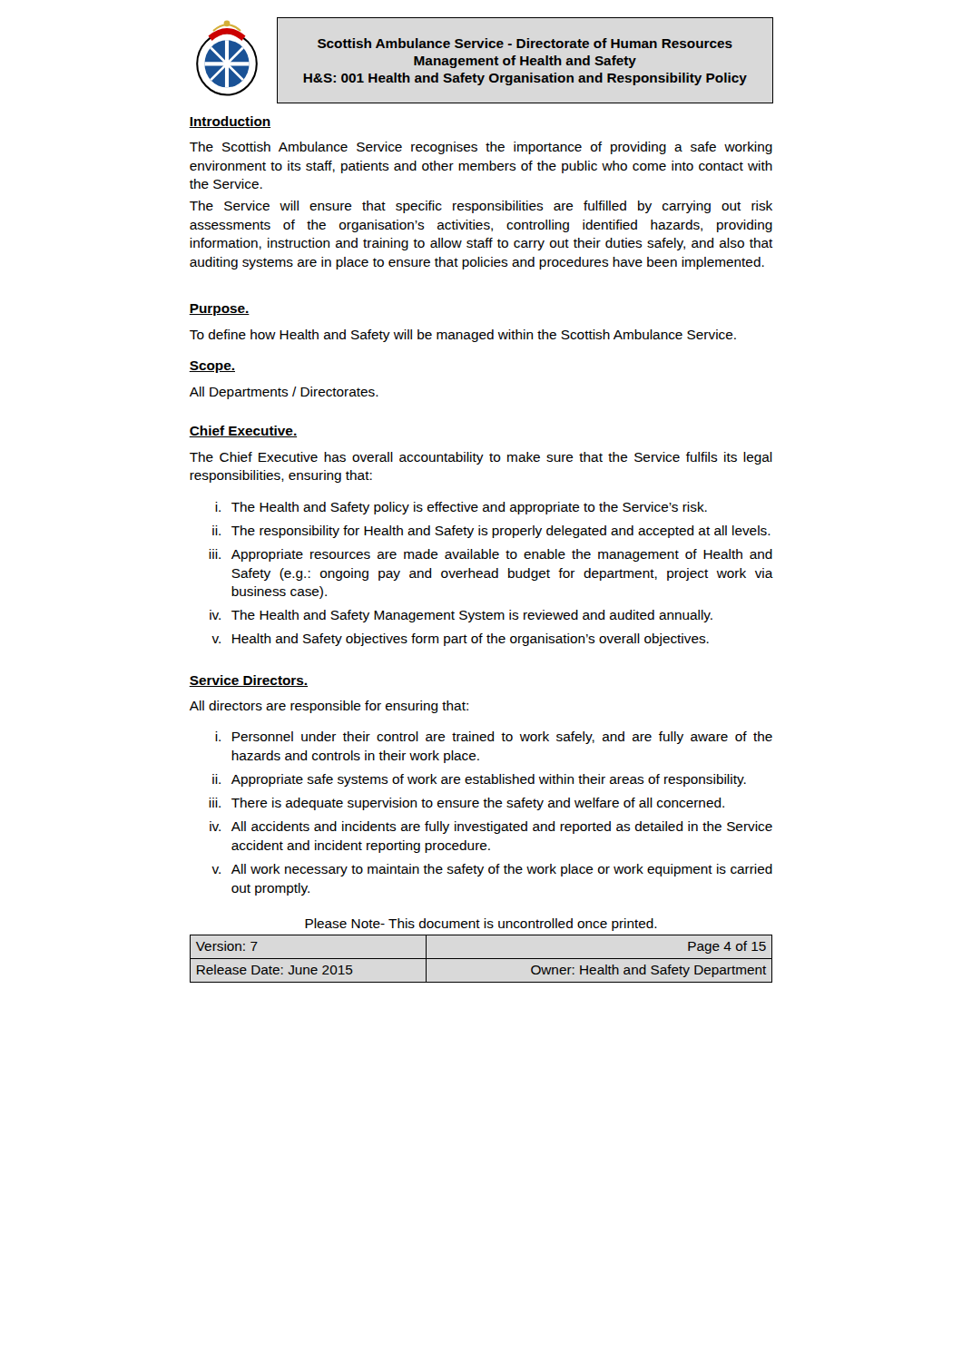Scottish Ambulance Service - Directorate of Human Resources
Management of Health and Safety
H&S: 001 Health and Safety Organisation and Responsibility Policy
Introduction
The Scottish Ambulance Service recognises the importance of providing a safe working environment to its staff, patients and other members of the public who come into contact with the Service.
The Service will ensure that specific responsibilities are fulfilled by carrying out risk assessments of the organisation’s activities, controlling identified hazards, providing information, instruction and training to allow staff to carry out their duties safely, and also that auditing systems are in place to ensure that policies and procedures have been implemented.
Purpose.
To define how Health and Safety will be managed within the Scottish Ambulance Service.
Scope.
All Departments / Directorates.
Chief Executive.
The Chief Executive has overall accountability to make sure that the Service fulfils its legal responsibilities, ensuring that:
The Health and Safety policy is effective and appropriate to the Service’s risk.
The responsibility for Health and Safety is properly delegated and accepted at all levels.
Appropriate resources are made available to enable the management of Health and Safety (e.g.: ongoing pay and overhead budget for department, project work via business case).
The Health and Safety Management System is reviewed and audited annually.
Health and Safety objectives form part of the organisation’s overall objectives.
Service Directors.
All directors are responsible for ensuring that:
Personnel under their control are trained to work safely, and are fully aware of the hazards and controls in their work place.
Appropriate safe systems of work are established within their areas of responsibility.
There is adequate supervision to ensure the safety and welfare of all concerned.
All accidents and incidents are fully investigated and reported as detailed in the Service accident and incident reporting procedure.
All work necessary to maintain the safety of the work place or work equipment is carried out promptly.
Please Note- This document is uncontrolled once printed.
| Version: 7 | Page 4 of 15 |
| Release Date: June 2015 | Owner: Health and Safety Department |